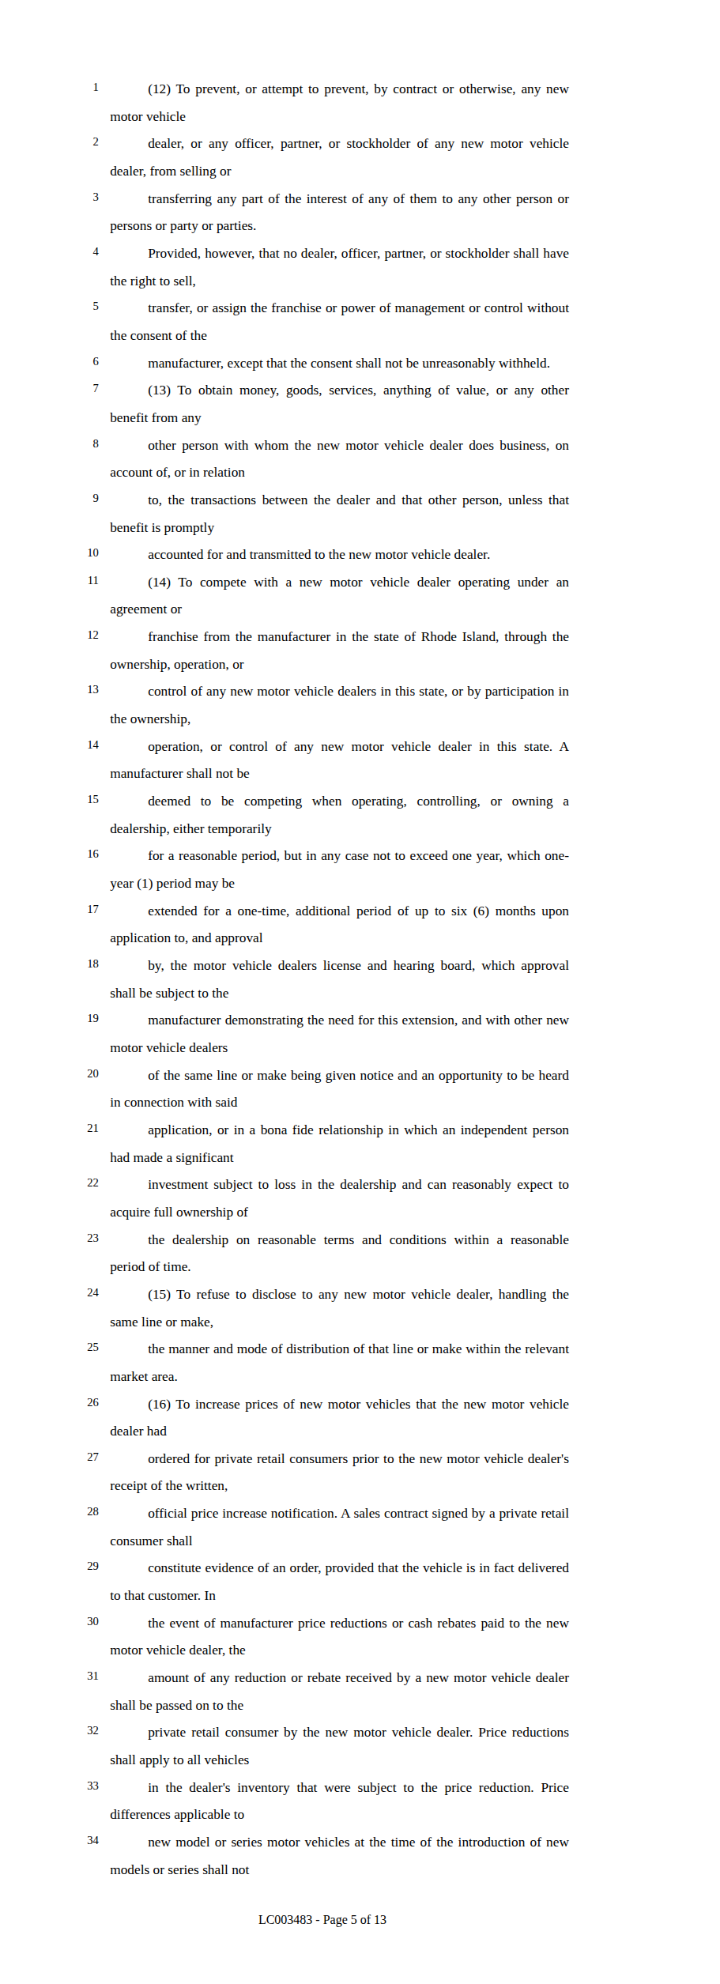(12) To prevent, or attempt to prevent, by contract or otherwise, any new motor vehicle
dealer, or any officer, partner, or stockholder of any new motor vehicle dealer, from selling or
transferring any part of the interest of any of them to any other person or persons or party or parties.
Provided, however, that no dealer, officer, partner, or stockholder shall have the right to sell,
transfer, or assign the franchise or power of management or control without the consent of the
manufacturer, except that the consent shall not be unreasonably withheld.
(13) To obtain money, goods, services, anything of value, or any other benefit from any
other person with whom the new motor vehicle dealer does business, on account of, or in relation
to, the transactions between the dealer and that other person, unless that benefit is promptly
accounted for and transmitted to the new motor vehicle dealer.
(14) To compete with a new motor vehicle dealer operating under an agreement or
franchise from the manufacturer in the state of Rhode Island, through the ownership, operation, or
control of any new motor vehicle dealers in this state, or by participation in the ownership,
operation, or control of any new motor vehicle dealer in this state. A manufacturer shall not be
deemed to be competing when operating, controlling, or owning a dealership, either temporarily
for a reasonable period, but in any case not to exceed one year, which one-year (1) period may be
extended for a one-time, additional period of up to six (6) months upon application to, and approval
by, the motor vehicle dealers license and hearing board, which approval shall be subject to the
manufacturer demonstrating the need for this extension, and with other new motor vehicle dealers
of the same line or make being given notice and an opportunity to be heard in connection with said
application, or in a bona fide relationship in which an independent person had made a significant
investment subject to loss in the dealership and can reasonably expect to acquire full ownership of
the dealership on reasonable terms and conditions within a reasonable period of time.
(15) To refuse to disclose to any new motor vehicle dealer, handling the same line or make,
the manner and mode of distribution of that line or make within the relevant market area.
(16) To increase prices of new motor vehicles that the new motor vehicle dealer had
ordered for private retail consumers prior to the new motor vehicle dealer's receipt of the written,
official price increase notification. A sales contract signed by a private retail consumer shall
constitute evidence of an order, provided that the vehicle is in fact delivered to that customer. In
the event of manufacturer price reductions or cash rebates paid to the new motor vehicle dealer, the
amount of any reduction or rebate received by a new motor vehicle dealer shall be passed on to the
private retail consumer by the new motor vehicle dealer. Price reductions shall apply to all vehicles
in the dealer's inventory that were subject to the price reduction. Price differences applicable to
new model or series motor vehicles at the time of the introduction of new models or series shall not
LC003483 - Page 5 of 13